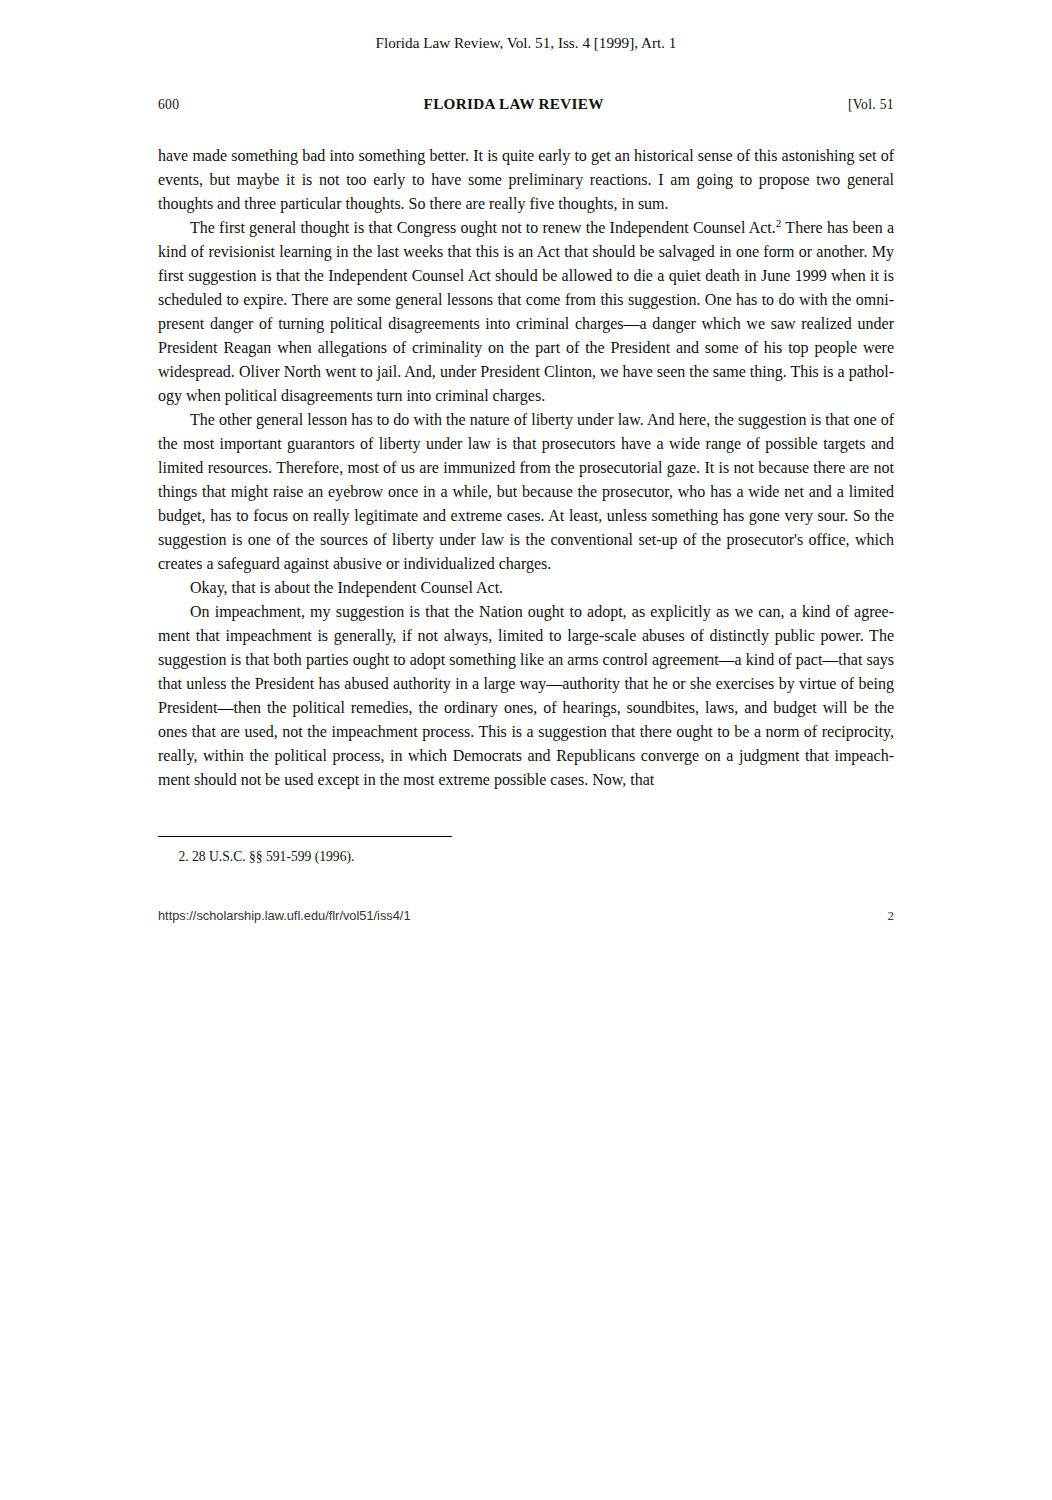Florida Law Review, Vol. 51, Iss. 4 [1999], Art. 1
600 FLORIDA LAW REVIEW [Vol. 51
have made something bad into something better. It is quite early to get an historical sense of this astonishing set of events, but maybe it is not too early to have some preliminary reactions. I am going to propose two general thoughts and three particular thoughts. So there are really five thoughts, in sum.
The first general thought is that Congress ought not to renew the Independent Counsel Act.2 There has been a kind of revisionist learning in the last weeks that this is an Act that should be salvaged in one form or another. My first suggestion is that the Independent Counsel Act should be allowed to die a quiet death in June 1999 when it is scheduled to expire. There are some general lessons that come from this suggestion. One has to do with the omnipresent danger of turning political disagreements into criminal charges—a danger which we saw realized under President Reagan when allegations of criminality on the part of the President and some of his top people were widespread. Oliver North went to jail. And, under President Clinton, we have seen the same thing. This is a pathology when political disagreements turn into criminal charges.
The other general lesson has to do with the nature of liberty under law. And here, the suggestion is that one of the most important guarantors of liberty under law is that prosecutors have a wide range of possible targets and limited resources. Therefore, most of us are immunized from the prosecutorial gaze. It is not because there are not things that might raise an eyebrow once in a while, but because the prosecutor, who has a wide net and a limited budget, has to focus on really legitimate and extreme cases. At least, unless something has gone very sour. So the suggestion is one of the sources of liberty under law is the conventional set-up of the prosecutor's office, which creates a safeguard against abusive or individualized charges.
Okay, that is about the Independent Counsel Act.
On impeachment, my suggestion is that the Nation ought to adopt, as explicitly as we can, a kind of agreement that impeachment is generally, if not always, limited to large-scale abuses of distinctly public power. The suggestion is that both parties ought to adopt something like an arms control agreement—a kind of pact—that says that unless the President has abused authority in a large way—authority that he or she exercises by virtue of being President—then the political remedies, the ordinary ones, of hearings, soundbites, laws, and budget will be the ones that are used, not the impeachment process. This is a suggestion that there ought to be a norm of reciprocity, really, within the political process, in which Democrats and Republicans converge on a judgment that impeachment should not be used except in the most extreme possible cases. Now, that
2. 28 U.S.C. §§ 591-599 (1996).
https://scholarship.law.ufl.edu/flr/vol51/iss4/1 2